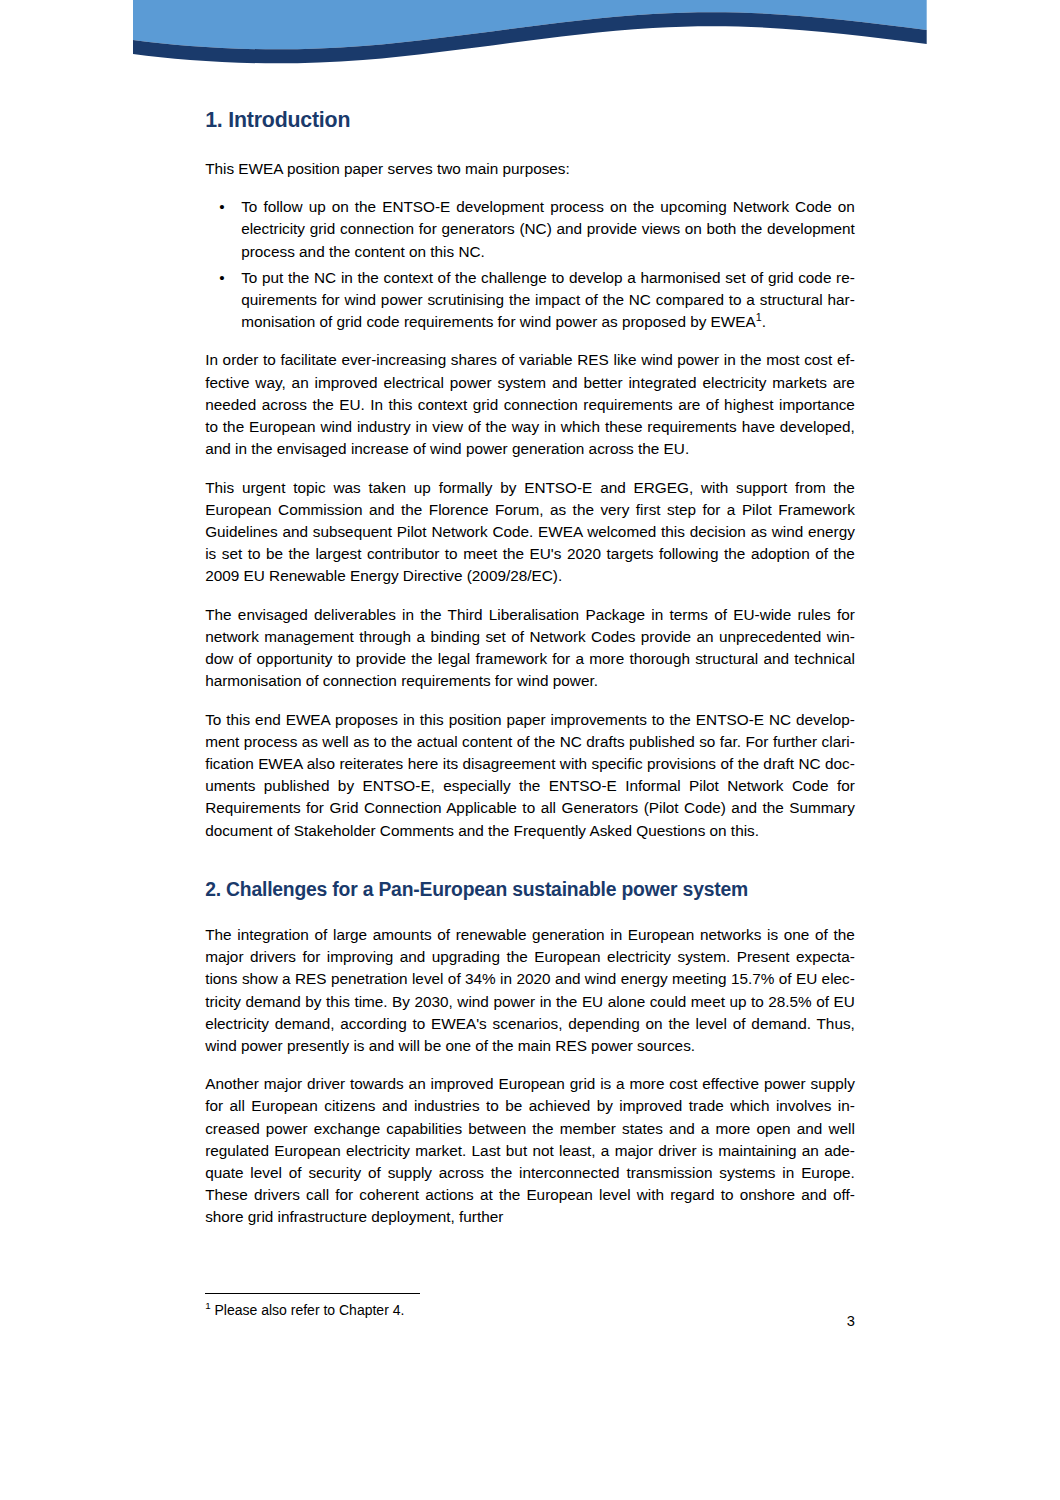1. Introduction
This EWEA position paper serves two main purposes:
To follow up on the ENTSO-E development process on the upcoming Network Code on electricity grid connection for generators (NC) and provide views on both the development process and the content on this NC.
To put the NC in the context of the challenge to develop a harmonised set of grid code requirements for wind power scrutinising the impact of the NC compared to a structural harmonisation of grid code requirements for wind power as proposed by EWEA1.
In order to facilitate ever-increasing shares of variable RES like wind power in the most cost effective way, an improved electrical power system and better integrated electricity markets are needed across the EU. In this context grid connection requirements are of highest importance to the European wind industry in view of the way in which these requirements have developed, and in the envisaged increase of wind power generation across the EU.
This urgent topic was taken up formally by ENTSO-E and ERGEG, with support from the European Commission and the Florence Forum, as the very first step for a Pilot Framework Guidelines and subsequent Pilot Network Code. EWEA welcomed this decision as wind energy is set to be the largest contributor to meet the EU's 2020 targets following the adoption of the 2009 EU Renewable Energy Directive (2009/28/EC).
The envisaged deliverables in the Third Liberalisation Package in terms of EU-wide rules for network management through a binding set of Network Codes provide an unprecedented window of opportunity to provide the legal framework for a more thorough structural and technical harmonisation of connection requirements for wind power.
To this end EWEA proposes in this position paper improvements to the ENTSO-E NC development process as well as to the actual content of the NC drafts published so far. For further clarification EWEA also reiterates here its disagreement with specific provisions of the draft NC documents published by ENTSO-E, especially the ENTSO-E Informal Pilot Network Code for Requirements for Grid Connection Applicable to all Generators (Pilot Code) and the Summary document of Stakeholder Comments and the Frequently Asked Questions on this.
2. Challenges for a Pan-European sustainable power system
The integration of large amounts of renewable generation in European networks is one of the major drivers for improving and upgrading the European electricity system. Present expectations show a RES penetration level of 34% in 2020 and wind energy meeting 15.7% of EU electricity demand by this time. By 2030, wind power in the EU alone could meet up to 28.5% of EU electricity demand, according to EWEA's scenarios, depending on the level of demand. Thus, wind power presently is and will be one of the main RES power sources.
Another major driver towards an improved European grid is a more cost effective power supply for all European citizens and industries to be achieved by improved trade which involves increased power exchange capabilities between the member states and a more open and well regulated European electricity market. Last but not least, a major driver is maintaining an adequate level of security of supply across the interconnected transmission systems in Europe. These drivers call for coherent actions at the European level with regard to onshore and offshore grid infrastructure deployment, further
1 Please also refer to Chapter 4.
3